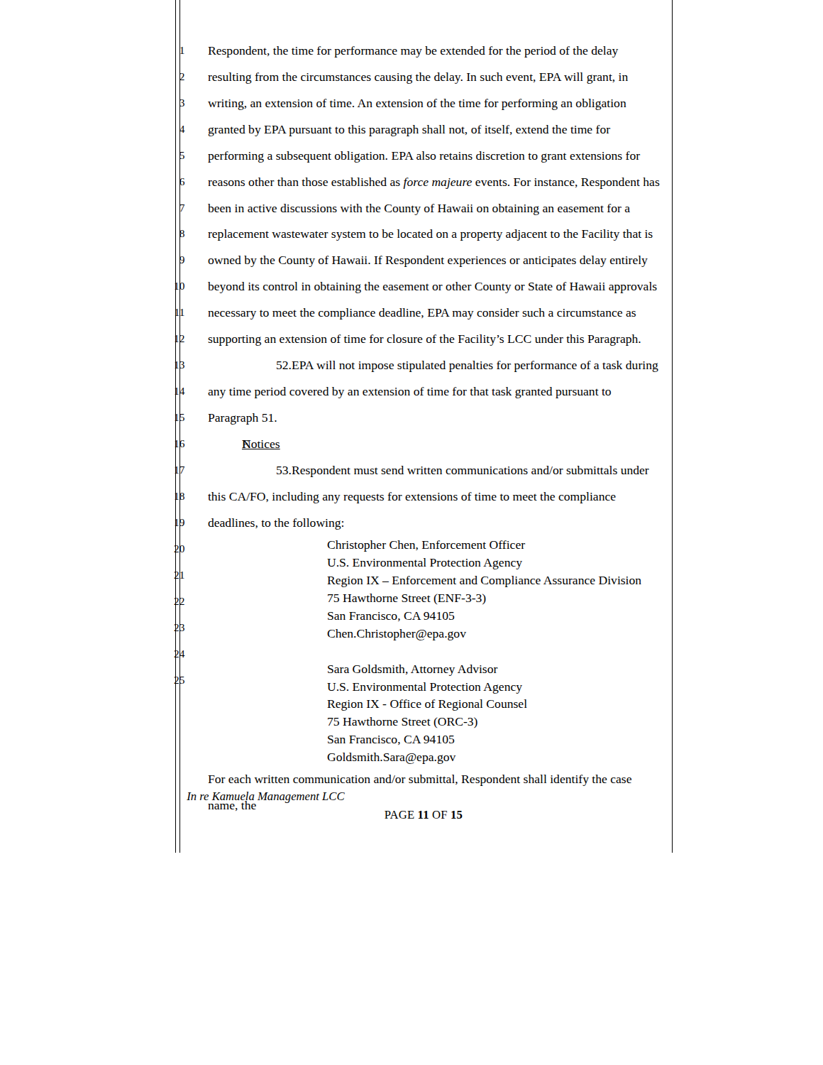1
2
3
4
5
6
7
8
9
10
11
12
13
14
15
16
17
18
19
20
21
22
23
24
25
Respondent, the time for performance may be extended for the period of the delay resulting from the circumstances causing the delay. In such event, EPA will grant, in writing, an extension of time. An extension of the time for performing an obligation granted by EPA pursuant to this paragraph shall not, of itself, extend the time for performing a subsequent obligation. EPA also retains discretion to grant extensions for reasons other than those established as force majeure events. For instance, Respondent has been in active discussions with the County of Hawaii on obtaining an easement for a replacement wastewater system to be located on a property adjacent to the Facility that is owned by the County of Hawaii. If Respondent experiences or anticipates delay entirely beyond its control in obtaining the easement or other County or State of Hawaii approvals necessary to meet the compliance deadline, EPA may consider such a circumstance as supporting an extension of time for closure of the Facility’s LCC under this Paragraph.
52. EPA will not impose stipulated penalties for performance of a task during any time period covered by an extension of time for that task granted pursuant to Paragraph 51.
F. Notices
53. Respondent must send written communications and/or submittals under this CA/FO, including any requests for extensions of time to meet the compliance deadlines, to the following:
Christopher Chen, Enforcement Officer
U.S. Environmental Protection Agency
Region IX – Enforcement and Compliance Assurance Division
75 Hawthorne Street (ENF-3-3)
San Francisco, CA 94105
Chen.Christopher@epa.gov
Sara Goldsmith, Attorney Advisor
U.S. Environmental Protection Agency
Region IX - Office of Regional Counsel
75 Hawthorne Street (ORC-3)
San Francisco, CA 94105
Goldsmith.Sara@epa.gov
For each written communication and/or submittal, Respondent shall identify the case name, the
In re Kamuela Management LCC
PAGE 11 OF 15